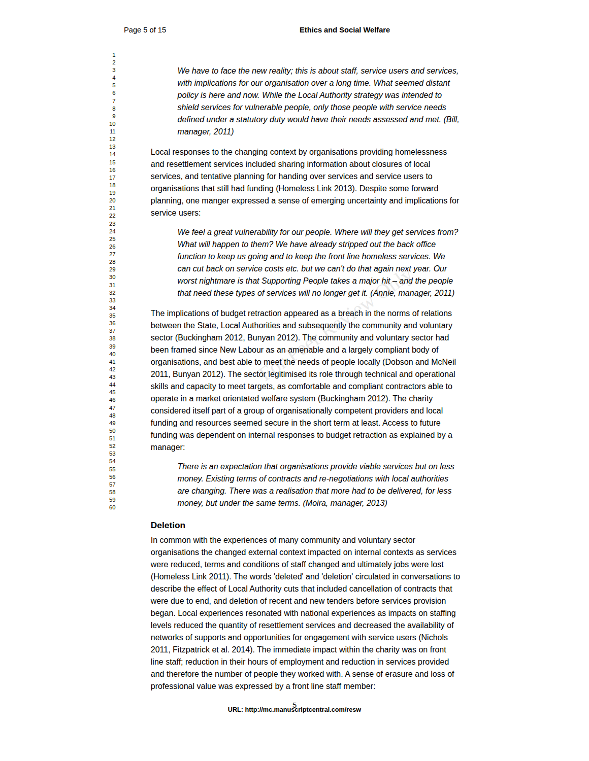1
2
3
4
5
6
7
8
9
10
11
12
13
14
15
16
17
18
19
20
21
22
23
24
25
26
27
28
29
30
31
32
33
34
35
36
37
38
39
40
41
42
43
44
45
46
47
48
49
50
51
52
53
54
55
56
57
58
59
60
For Peer Review Only
Page 5 of 15 Ethics and Social Welfare
We have to face the new reality; this is about staff, service users and services, with implications for our organisation over a long time. What seemed distant policy is here and now. While the Local Authority strategy was intended to shield services for vulnerable people, only those people with service needs defined under a statutory duty would have their needs assessed and met. (Bill, manager, 2011)
Local responses to the changing context by organisations providing homelessness and resettlement services included sharing information about closures of local services, and tentative planning for handing over services and service users to organisations that still had funding (Homeless Link 2013). Despite some forward planning, one manger expressed a sense of emerging uncertainty and implications for service users:
We feel a great vulnerability for our people. Where will they get services from? What will happen to them? We have already stripped out the back office function to keep us going and to keep the front line homeless services. We can cut back on service costs etc. but we can't do that again next year. Our worst nightmare is that Supporting People takes a major hit – and the people that need these types of services will no longer get it. (Annie, manager, 2011)
The implications of budget retraction appeared as a breach in the norms of relations between the State, Local Authorities and subsequently the community and voluntary sector (Buckingham 2012, Bunyan 2012). The community and voluntary sector had been framed since New Labour as an amenable and a largely compliant body of organisations, and best able to meet the needs of people locally (Dobson and McNeil 2011, Bunyan 2012). The sector legitimised its role through technical and operational skills and capacity to meet targets, as comfortable and compliant contractors able to operate in a market orientated welfare system (Buckingham 2012). The charity considered itself part of a group of organisationally competent providers and local funding and resources seemed secure in the short term at least. Access to future funding was dependent on internal responses to budget retraction as explained by a manager:
There is an expectation that organisations provide viable services but on less money. Existing terms of contracts and re-negotiations with local authorities are changing. There was a realisation that more had to be delivered, for less money, but under the same terms. (Moira, manager, 2013)
Deletion
In common with the experiences of many community and voluntary sector organisations the changed external context impacted on internal contexts as services were reduced, terms and conditions of staff changed and ultimately jobs were lost (Homeless Link 2011). The words 'deleted' and 'deletion' circulated in conversations to describe the effect of Local Authority cuts that included cancellation of contracts that were due to end, and deletion of recent and new tenders before services provision began. Local experiences resonated with national experiences as impacts on staffing levels reduced the quantity of resettlement services and decreased the availability of networks of supports and opportunities for engagement with service users (Nichols 2011, Fitzpatrick et al. 2014). The immediate impact within the charity was on front line staff; reduction in their hours of employment and reduction in services provided and therefore the number of people they worked with. A sense of erasure and loss of professional value was expressed by a front line staff member:
5
URL: http://mc.manuscriptcentral.com/resw